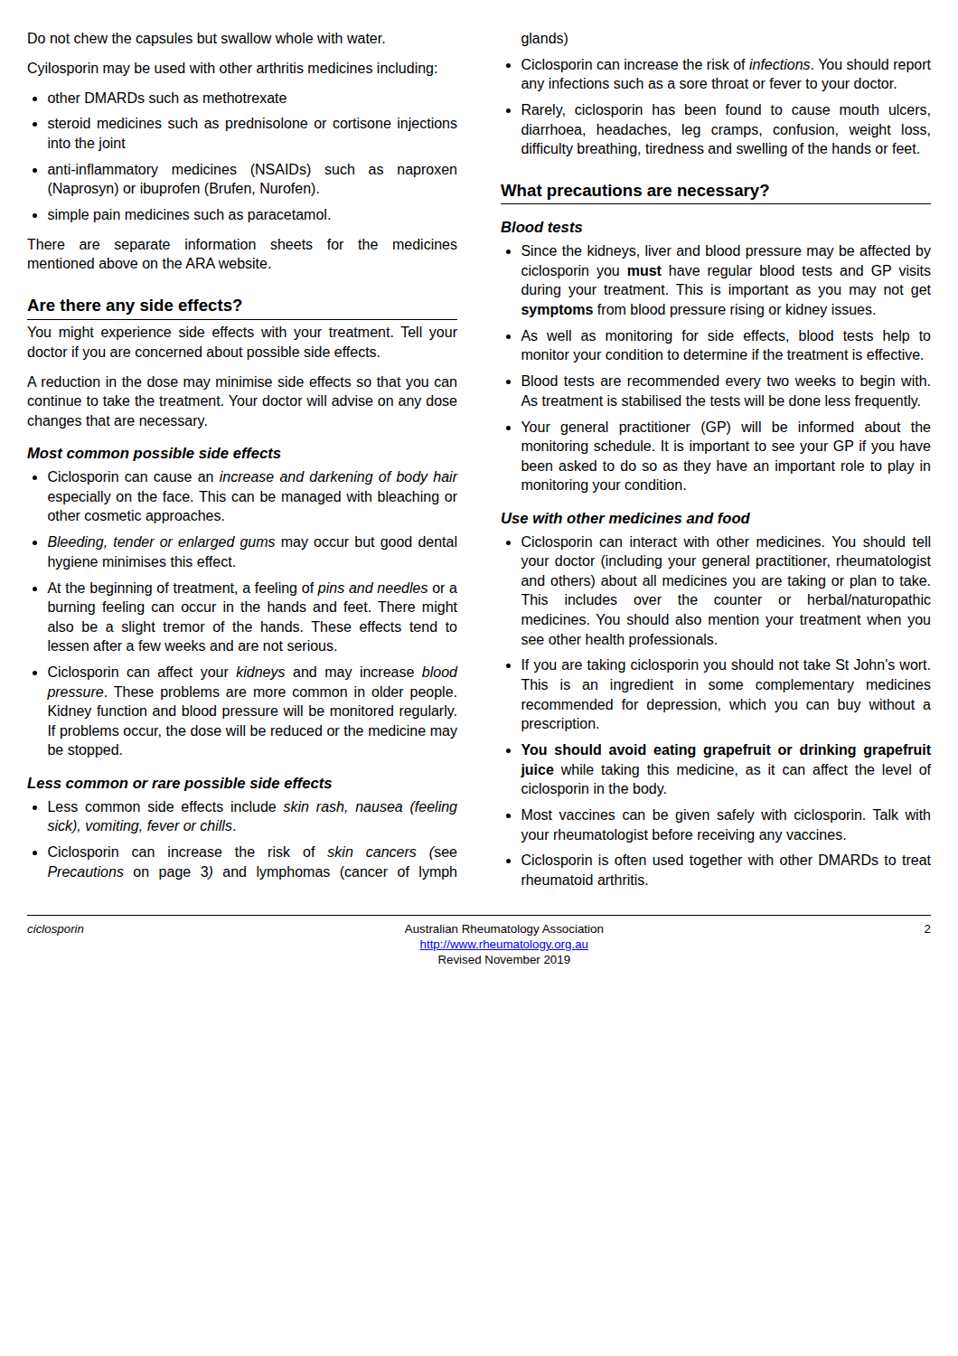Do not chew the capsules but swallow whole with water.
Cyilosporin may be used with other arthritis medicines including:
other DMARDs such as methotrexate
steroid medicines such as prednisolone or cortisone injections into the joint
anti-inflammatory medicines (NSAIDs) such as naproxen (Naprosyn) or ibuprofen (Brufen, Nurofen).
simple pain medicines such as paracetamol.
There are separate information sheets for the medicines mentioned above on the ARA website.
Are there any side effects?
You might experience side effects with your treatment. Tell your doctor if you are concerned about possible side effects.
A reduction in the dose may minimise side effects so that you can continue to take the treatment. Your doctor will advise on any dose changes that are necessary.
Most common possible side effects
Ciclosporin can cause an increase and darkening of body hair especially on the face. This can be managed with bleaching or other cosmetic approaches.
Bleeding, tender or enlarged gums may occur but good dental hygiene minimises this effect.
At the beginning of treatment, a feeling of pins and needles or a burning feeling can occur in the hands and feet. There might also be a slight tremor of the hands. These effects tend to lessen after a few weeks and are not serious.
Ciclosporin can affect your kidneys and may increase blood pressure. These problems are more common in older people. Kidney function and blood pressure will be monitored regularly. If problems occur, the dose will be reduced or the medicine may be stopped.
Less common or rare possible side effects
Less common side effects include skin rash, nausea (feeling sick), vomiting, fever or chills.
Ciclosporin can increase the risk of skin cancers (see Precautions on page 3) and lymphomas (cancer of lymph glands)
Ciclosporin can increase the risk of infections. You should report any infections such as a sore throat or fever to your doctor.
Rarely, ciclosporin has been found to cause mouth ulcers, diarrhoea, headaches, leg cramps, confusion, weight loss, difficulty breathing, tiredness and swelling of the hands or feet.
What precautions are necessary?
Blood tests
Since the kidneys, liver and blood pressure may be affected by ciclosporin you must have regular blood tests and GP visits during your treatment. This is important as you may not get symptoms from blood pressure rising or kidney issues.
As well as monitoring for side effects, blood tests help to monitor your condition to determine if the treatment is effective.
Blood tests are recommended every two weeks to begin with. As treatment is stabilised the tests will be done less frequently.
Your general practitioner (GP) will be informed about the monitoring schedule. It is important to see your GP if you have been asked to do so as they have an important role to play in monitoring your condition.
Use with other medicines and food
Ciclosporin can interact with other medicines. You should tell your doctor (including your general practitioner, rheumatologist and others) about all medicines you are taking or plan to take. This includes over the counter or herbal/naturopathic medicines. You should also mention your treatment when you see other health professionals.
If you are taking ciclosporin you should not take St John's wort. This is an ingredient in some complementary medicines recommended for depression, which you can buy without a prescription.
You should avoid eating grapefruit or drinking grapefruit juice while taking this medicine, as it can affect the level of ciclosporin in the body.
Most vaccines can be given safely with ciclosporin. Talk with your rheumatologist before receiving any vaccines.
Ciclosporin is often used together with other DMARDs to treat rheumatoid arthritis.
ciclosporin
Australian Rheumatology Association
http://www.rheumatology.org.au
Revised November 2019
2